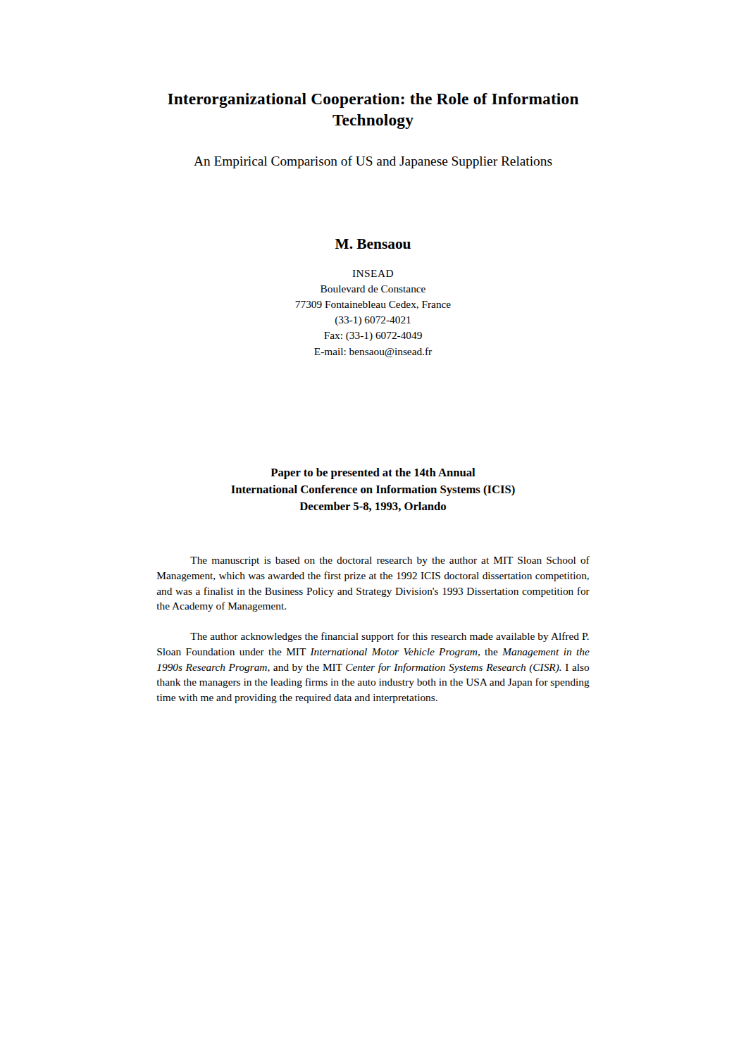Interorganizational Cooperation: the Role of Information Technology
An Empirical Comparison of US and Japanese Supplier Relations
M. Bensaou
INSEAD
Boulevard de Constance
77309 Fontainebleau Cedex, France
(33-1) 6072-4021
Fax: (33-1) 6072-4049
E-mail: bensaou@insead.fr
Paper to be presented at the 14th Annual
International Conference on Information Systems (ICIS)
December 5-8, 1993, Orlando
The manuscript is based on the doctoral research by the author at MIT Sloan School of Management, which was awarded the first prize at the 1992 ICIS doctoral dissertation competition, and was a finalist in the Business Policy and Strategy Division's 1993 Dissertation competition for the Academy of Management.
The author acknowledges the financial support for this research made available by Alfred P. Sloan Foundation under the MIT International Motor Vehicle Program, the Management in the 1990s Research Program, and by the MIT Center for Information Systems Research (CISR). I also thank the managers in the leading firms in the auto industry both in the USA and Japan for spending time with me and providing the required data and interpretations.